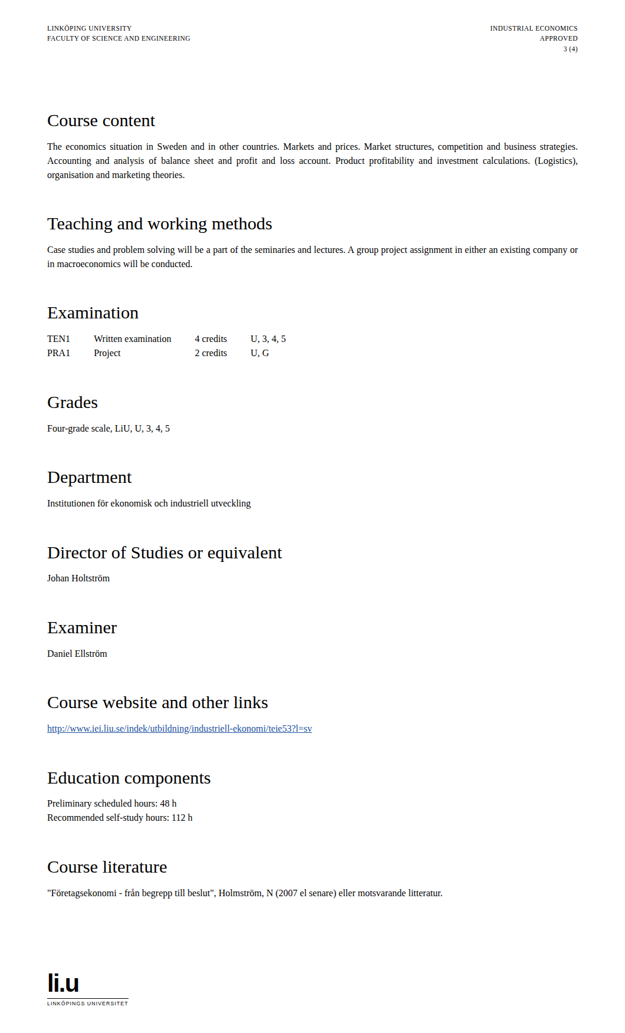Linköping University
Faculty of Science and Engineering
Industrial Economics
Approved
3 (4)
Course content
The economics situation in Sweden and in other countries. Markets and prices. Market structures, competition and business strategies. Accounting and analysis of balance sheet and profit and loss account. Product profitability and investment calculations. (Logistics), organisation and marketing theories.
Teaching and working methods
Case studies and problem solving will be a part of the seminaries and lectures. A group project assignment in either an existing company or in macroeconomics will be conducted.
Examination
| TEN1 | Written examination | 4 credits | U, 3, 4, 5 |
| PRA1 | Project | 2 credits | U, G |
Grades
Four-grade scale, LiU, U, 3, 4, 5
Department
Institutionen för ekonomisk och industriell utveckling
Director of Studies or equivalent
Johan Holtström
Examiner
Daniel Ellström
Course website and other links
http://www.iei.liu.se/indek/utbildning/industriell-ekonomi/teie53?l=sv
Education components
Preliminary scheduled hours: 48 h
Recommended self-study hours: 112 h
Course literature
"Företagsekonomi - från begrepp till beslut", Holmström, N (2007 el senare) eller motsvarande litteratur.
li.u
LINKÖPINGS UNIVERSITET